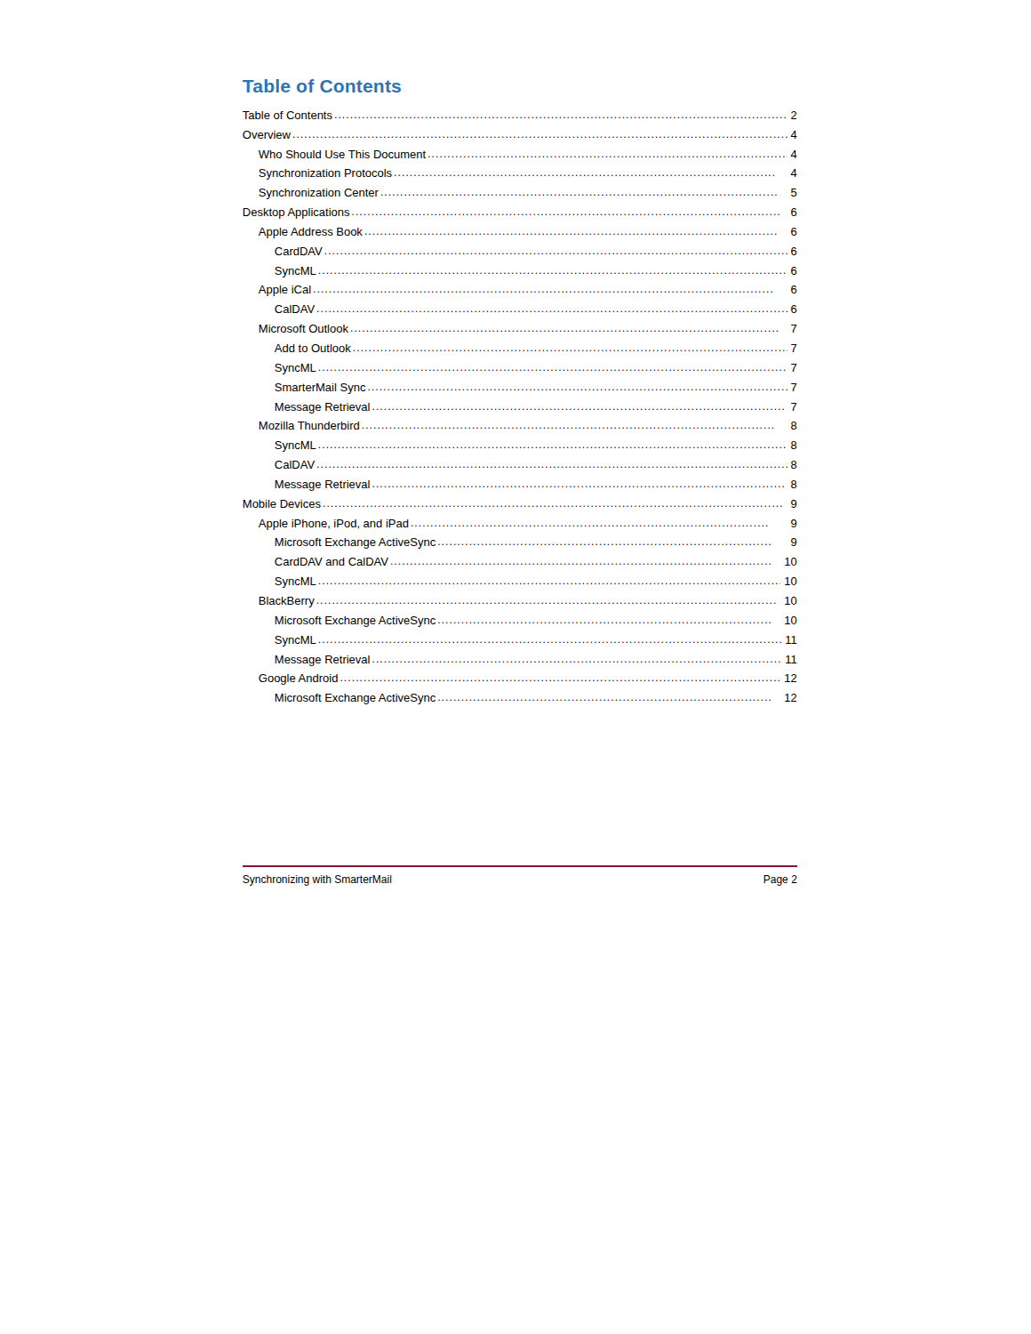Table of Contents
Table of Contents.................................................................................................................................. 2
Overview............................................................................................................................................... 4
Who Should Use This Document..................................................................................................... 4
Synchronization Protocols................................................................................................. 4
Synchronization Center..................................................................................................... 5
Desktop Applications............................................................................................................. 6
Apple Address Book......................................................................................................... 6
CardDAV......................................................................................................................... 6
SyncML........................................................................................................................... 6
Apple iCal..................................................................................................................... 6
CalDAV........................................................................................................................... 6
Microsoft Outlook............................................................................................................. 7
Add to Outlook................................................................................................................. 7
SyncML........................................................................................................................... 7
SmarterMail Sync........................................................................................................... 7
Message Retrieval......................................................................................................... 7
Mozilla Thunderbird......................................................................................................... 8
SyncML........................................................................................................................... 8
CalDAV........................................................................................................................... 8
Message Retrieval......................................................................................................... 8
Mobile Devices..................................................................................................................... 9
Apple iPhone, iPod, and iPad........................................................................................... 9
Microsoft Exchange ActiveSync..................................................................................... 9
CardDAV and CalDAV................................................................................................. 10
SyncML........................................................................................................................... 10
BlackBerry..................................................................................................................... 10
Microsoft Exchange ActiveSync..................................................................................... 10
SyncML........................................................................................................................... 11
Message Retrieval......................................................................................................... 11
Google Android................................................................................................................. 12
Microsoft Exchange ActiveSync..................................................................................... 12
Synchronizing with SmarterMail
Page 2